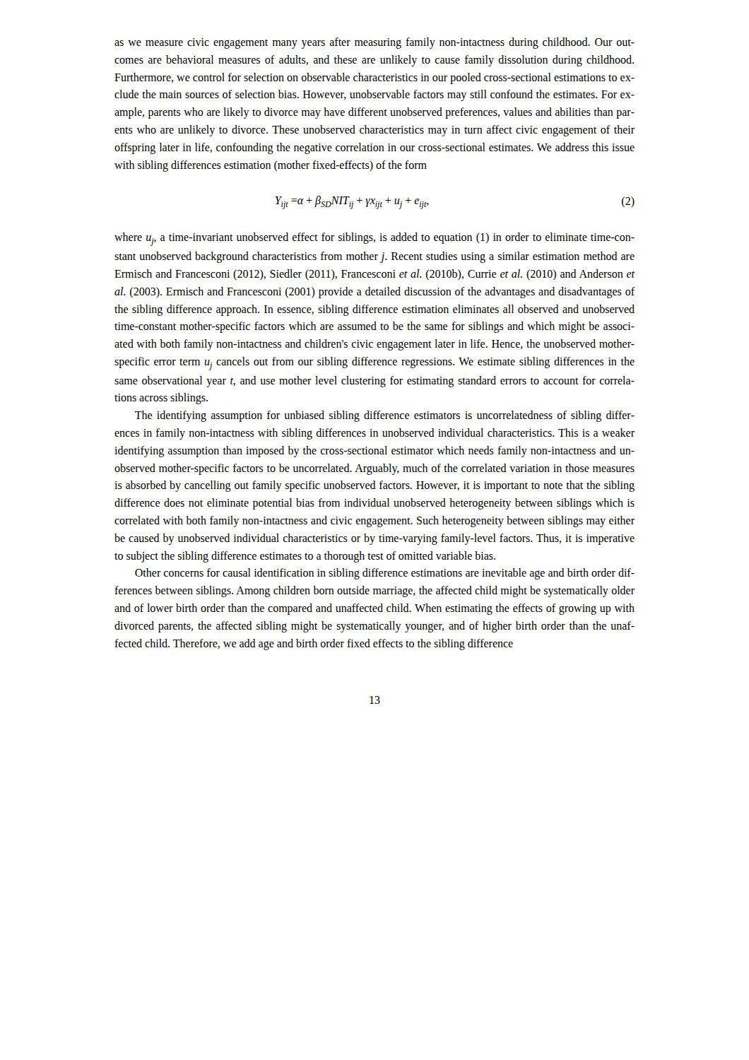as we measure civic engagement many years after measuring family non-intactness during childhood. Our outcomes are behavioral measures of adults, and these are unlikely to cause family dissolution during childhood. Furthermore, we control for selection on observable characteristics in our pooled cross-sectional estimations to exclude the main sources of selection bias. However, unobservable factors may still confound the estimates. For example, parents who are likely to divorce may have different unobserved preferences, values and abilities than parents who are unlikely to divorce. These unobserved characteristics may in turn affect civic engagement of their offspring later in life, confounding the negative correlation in our cross-sectional estimates. We address this issue with sibling differences estimation (mother fixed-effects) of the form
Yijt =α + βSDNITij + γxijt + uj + eijt, (2)
where uj, a time-invariant unobserved effect for siblings, is added to equation (1) in order to eliminate time-constant unobserved background characteristics from mother j. Recent studies using a similar estimation method are Ermisch and Francesconi (2012), Siedler (2011), Francesconi et al. (2010b), Currie et al. (2010) and Anderson et al. (2003). Ermisch and Francesconi (2001) provide a detailed discussion of the advantages and disadvantages of the sibling difference approach. In essence, sibling difference estimation eliminates all observed and unobserved time-constant mother-specific factors which are assumed to be the same for siblings and which might be associated with both family non-intactness and children's civic engagement later in life. Hence, the unobserved mother-specific error term uj cancels out from our sibling difference regressions. We estimate sibling differences in the same observational year t, and use mother level clustering for estimating standard errors to account for correlations across siblings.
The identifying assumption for unbiased sibling difference estimators is uncorrelatedness of sibling differences in family non-intactness with sibling differences in unobserved individual characteristics. This is a weaker identifying assumption than imposed by the cross-sectional estimator which needs family non-intactness and unobserved mother-specific factors to be uncorrelated. Arguably, much of the correlated variation in those measures is absorbed by cancelling out family specific unobserved factors. However, it is important to note that the sibling difference does not eliminate potential bias from individual unobserved heterogeneity between siblings which is correlated with both family non-intactness and civic engagement. Such heterogeneity between siblings may either be caused by unobserved individual characteristics or by time-varying family-level factors. Thus, it is imperative to subject the sibling difference estimates to a thorough test of omitted variable bias.
Other concerns for causal identification in sibling difference estimations are inevitable age and birth order differences between siblings. Among children born outside marriage, the affected child might be systematically older and of lower birth order than the compared and unaffected child. When estimating the effects of growing up with divorced parents, the affected sibling might be systematically younger, and of higher birth order than the unaffected child. Therefore, we add age and birth order fixed effects to the sibling difference
13